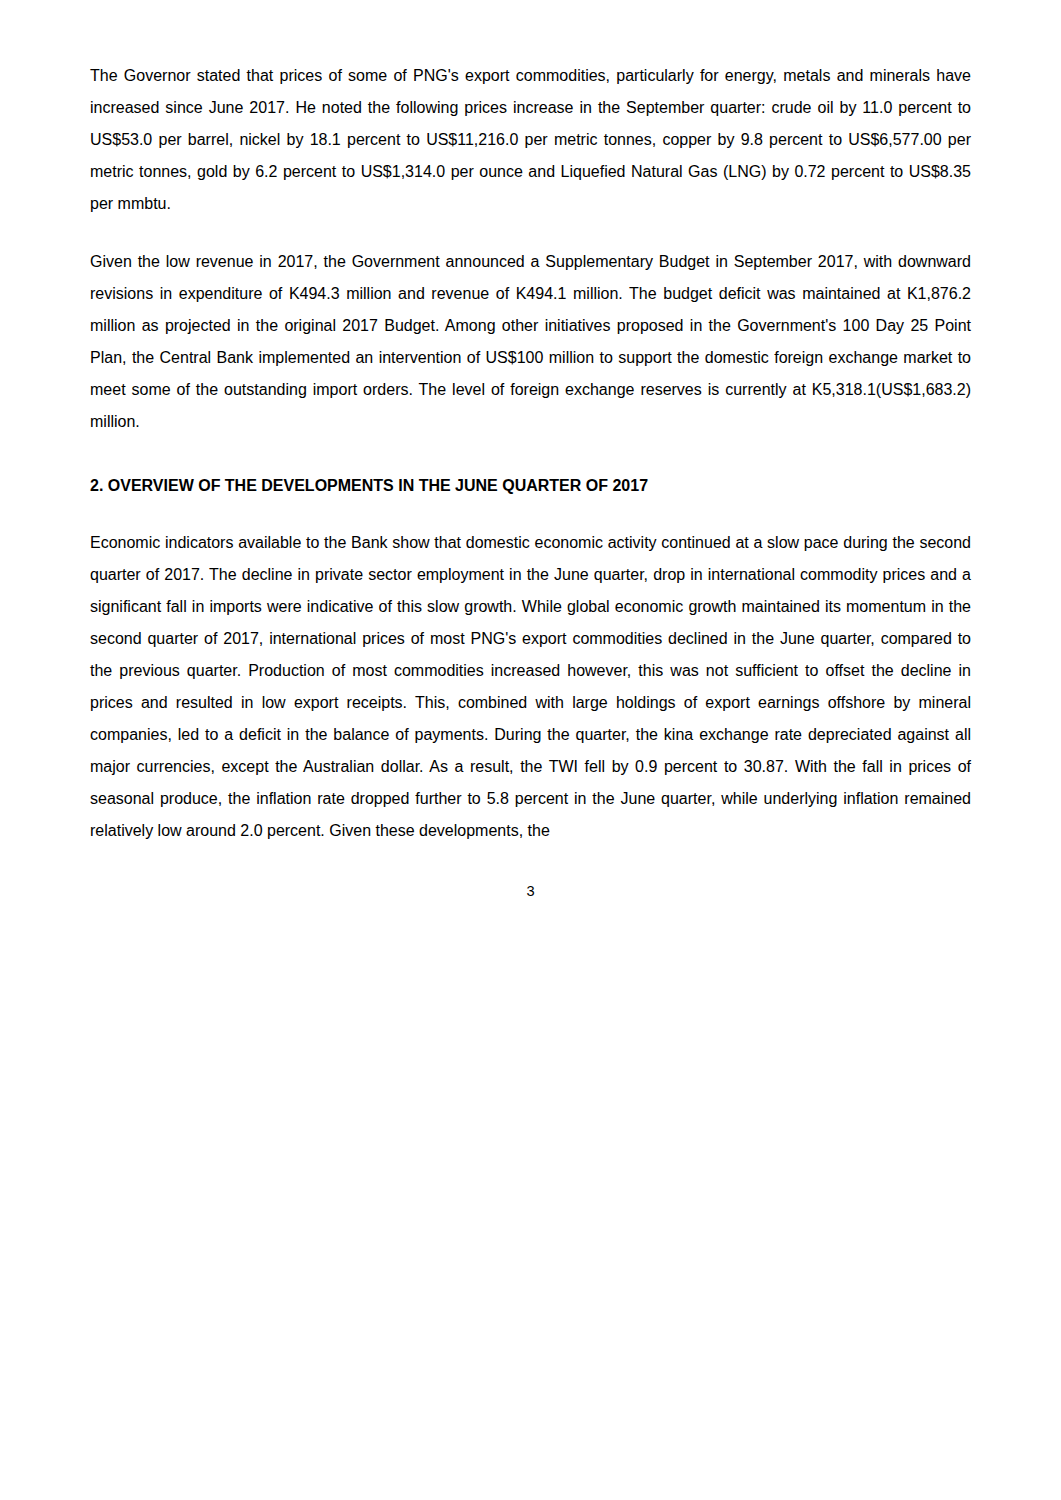The Governor stated that prices of some of PNG's export commodities, particularly for energy, metals and minerals have increased since June 2017. He noted the following prices increase in the September quarter: crude oil by 11.0 percent to US$53.0 per barrel, nickel by 18.1 percent to US$11,216.0 per metric tonnes, copper by 9.8 percent to US$6,577.00 per metric tonnes, gold by 6.2 percent to US$1,314.0 per ounce and Liquefied Natural Gas (LNG) by 0.72 percent to US$8.35 per mmbtu.
Given the low revenue in 2017, the Government announced a Supplementary Budget in September 2017, with downward revisions in expenditure of K494.3 million and revenue of K494.1 million. The budget deficit was maintained at K1,876.2 million as projected in the original 2017 Budget. Among other initiatives proposed in the Government's 100 Day 25 Point Plan, the Central Bank implemented an intervention of US$100 million to support the domestic foreign exchange market to meet some of the outstanding import orders. The level of foreign exchange reserves is currently at K5,318.1(US$1,683.2) million.
2. OVERVIEW OF THE DEVELOPMENTS IN THE JUNE QUARTER OF 2017
Economic indicators available to the Bank show that domestic economic activity continued at a slow pace during the second quarter of 2017. The decline in private sector employment in the June quarter, drop in international commodity prices and a significant fall in imports were indicative of this slow growth. While global economic growth maintained its momentum in the second quarter of 2017, international prices of most PNG's export commodities declined in the June quarter, compared to the previous quarter. Production of most commodities increased however, this was not sufficient to offset the decline in prices and resulted in low export receipts. This, combined with large holdings of export earnings offshore by mineral companies, led to a deficit in the balance of payments. During the quarter, the kina exchange rate depreciated against all major currencies, except the Australian dollar. As a result, the TWI fell by 0.9 percent to 30.87. With the fall in prices of seasonal produce, the inflation rate dropped further to 5.8 percent in the June quarter, while underlying inflation remained relatively low around 2.0 percent. Given these developments, the
3